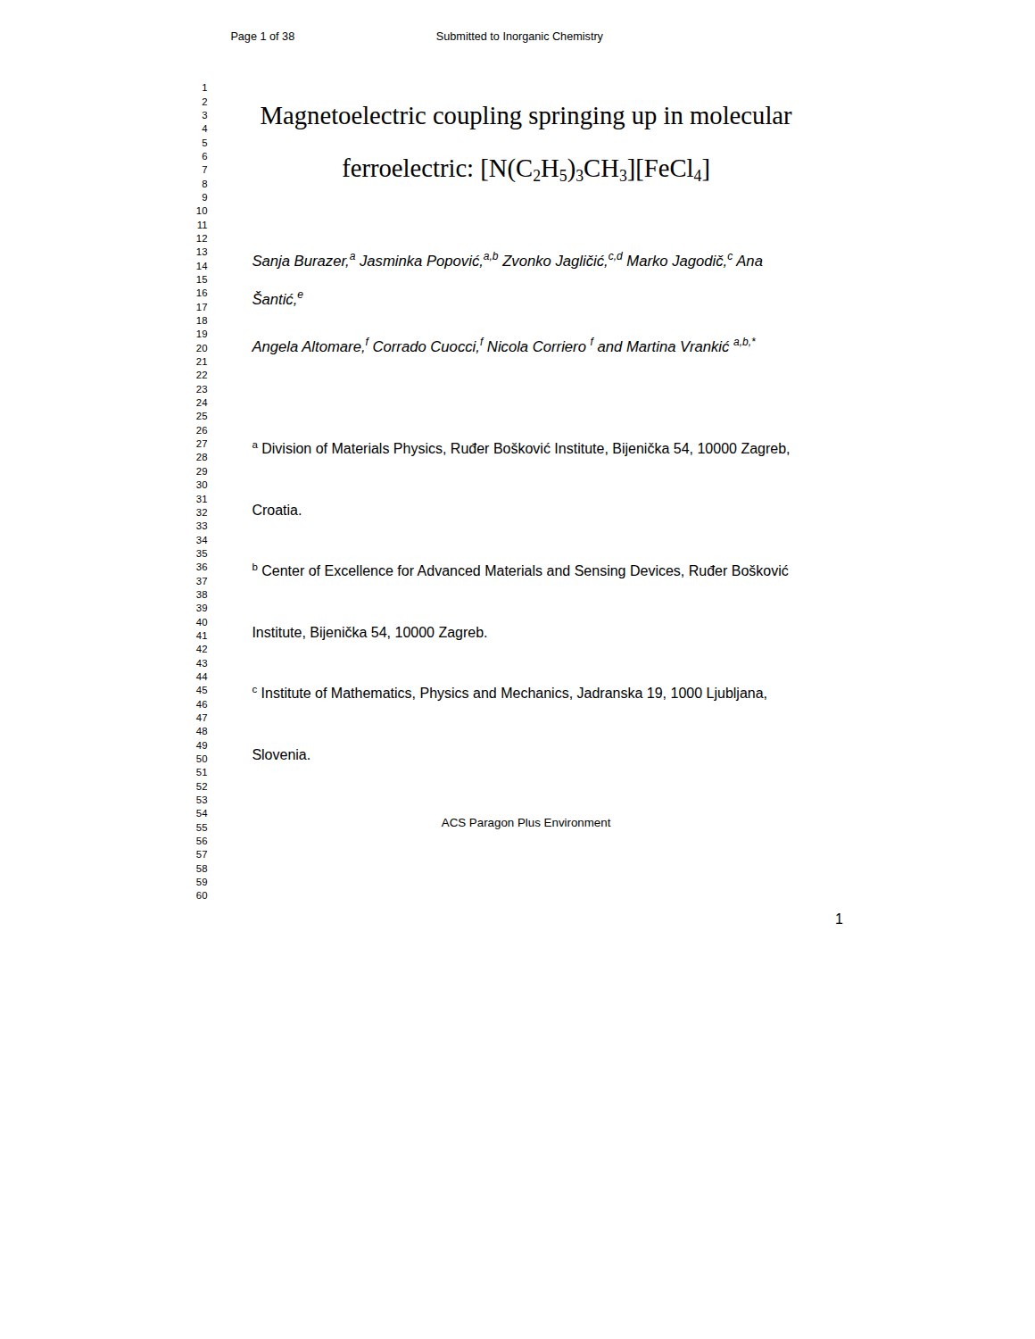Page 1 of 38
Submitted to Inorganic Chemistry
1
2
3
4
5
6
7
8
9
10
11
12
13
14
15
16
17
18
19
20
21
22
23
24
25
26
27
28
29
30
31
32
33
34
35
36
37
38
39
40
41
42
43
44
45
46
47
48
49
50
51
52
53
54
55
56
57
58
59
60
Magnetoelectric coupling springing up in molecular ferroelectric: [N(C2H5)3CH3][FeCl4]
Sanja Burazer,a Jasminka Popović,a,b Zvonko Jagličić,c,d Marko Jagodič,c Ana Šantić,e
Angela Altomare,f Corrado Cuocci,f Nicola Corriero f and Martina Vrankić a,b,*
a Division of Materials Physics, Ruđer Bošković Institute, Bijenička 54, 10000 Zagreb,
Croatia.
b Center of Excellence for Advanced Materials and Sensing Devices, Ruđer Bošković
Institute, Bijenička 54, 10000 Zagreb.
c Institute of Mathematics, Physics and Mechanics, Jadranska 19, 1000 Ljubljana,
Slovenia.
ACS Paragon Plus Environment
1